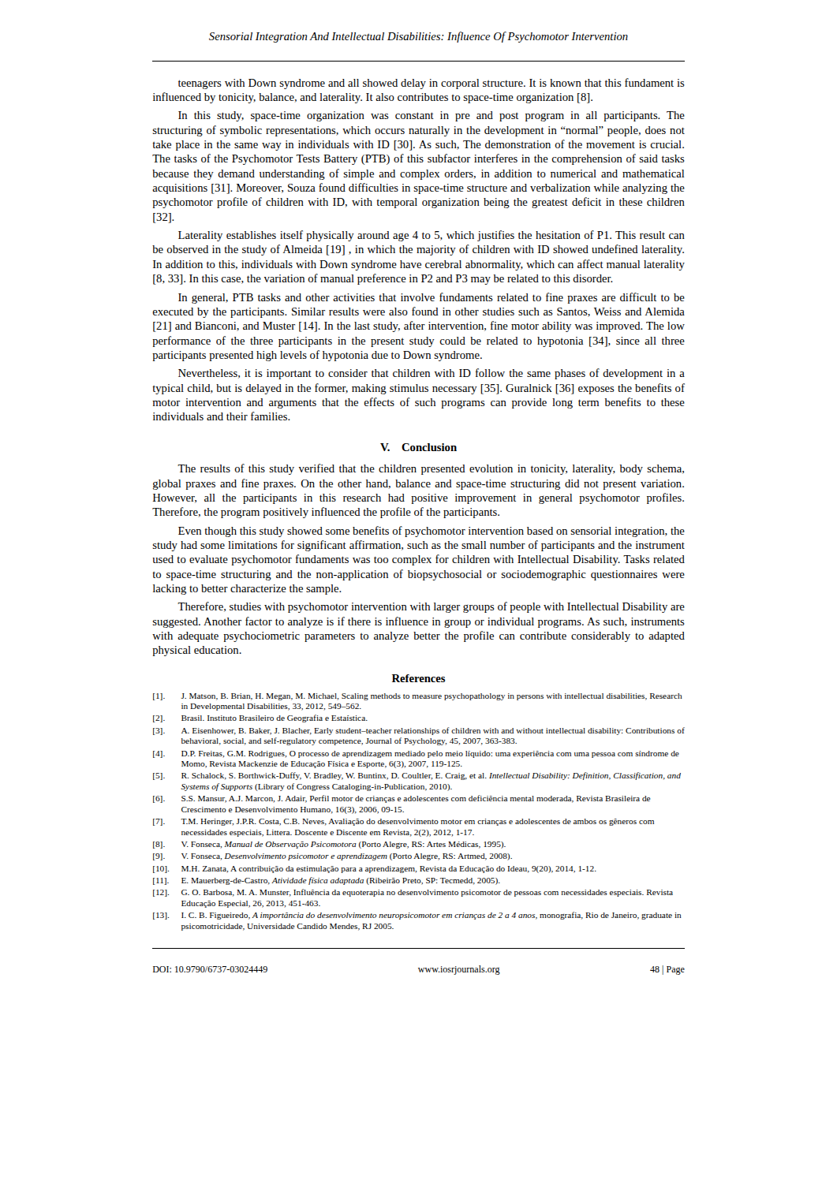Sensorial Integration And Intellectual Disabilities: Influence Of Psychomotor Intervention
teenagers with Down syndrome and all showed delay in corporal structure. It is known that this fundament is influenced by tonicity, balance, and laterality. It also contributes to space-time organization [8].
In this study, space-time organization was constant in pre and post program in all participants. The structuring of symbolic representations, which occurs naturally in the development in “normal” people, does not take place in the same way in individuals with ID [30]. As such, The demonstration of the movement is crucial. The tasks of the Psychomotor Tests Battery (PTB) of this subfactor interferes in the comprehension of said tasks because they demand understanding of simple and complex orders, in addition to numerical and mathematical acquisitions [31]. Moreover, Souza found difficulties in space-time structure and verbalization while analyzing the psychomotor profile of children with ID, with temporal organization being the greatest deficit in these children [32].
Laterality establishes itself physically around age 4 to 5, which justifies the hesitation of P1. This result can be observed in the study of Almeida [19] , in which the majority of children with ID showed undefined laterality. In addition to this, individuals with Down syndrome have cerebral abnormality, which can affect manual laterality [8, 33]. In this case, the variation of manual preference in P2 and P3 may be related to this disorder.
In general, PTB tasks and other activities that involve fundaments related to fine praxes are difficult to be executed by the participants. Similar results were also found in other studies such as Santos, Weiss and Alemida [21] and Bianconi, and Muster [14]. In the last study, after intervention, fine motor ability was improved. The low performance of the three participants in the present study could be related to hypotonia [34], since all three participants presented high levels of hypotonia due to Down syndrome.
Nevertheless, it is important to consider that children with ID follow the same phases of development in a typical child, but is delayed in the former, making stimulus necessary [35]. Guralnick [36] exposes the benefits of motor intervention and arguments that the effects of such programs can provide long term benefits to these individuals and their families.
V. Conclusion
The results of this study verified that the children presented evolution in tonicity, laterality, body schema, global praxes and fine praxes. On the other hand, balance and space-time structuring did not present variation. However, all the participants in this research had positive improvement in general psychomotor profiles. Therefore, the program positively influenced the profile of the participants.
Even though this study showed some benefits of psychomotor intervention based on sensorial integration, the study had some limitations for significant affirmation, such as the small number of participants and the instrument used to evaluate psychomotor fundaments was too complex for children with Intellectual Disability. Tasks related to space-time structuring and the non-application of biopsychosocial or sociodemographic questionnaires were lacking to better characterize the sample.
Therefore, studies with psychomotor intervention with larger groups of people with Intellectual Disability are suggested. Another factor to analyze is if there is influence in group or individual programs. As such, instruments with adequate psychociometric parameters to analyze better the profile can contribute considerably to adapted physical education.
References
[1]. J. Matson, B. Brian, H. Megan, M. Michael, Scaling methods to measure psychopathology in persons with intellectual disabilities, Research in Developmental Disabilities, 33, 2012, 549–562.
[2]. Brasil. Instituto Brasileiro de Geografia e Estaística.
[3]. A. Eisenhower, B. Baker, J. Blacher, Early student–teacher relationships of children with and without intellectual disability: Contributions of behavioral, social, and self-regulatory competence, Journal of Psychology, 45, 2007, 363-383.
[4]. D.P. Freitas, G.M. Rodrigues, O processo de aprendizagem mediado pelo meio líquido: uma experiência com uma pessoa com síndrome de Momo, Revista Mackenzie de Educação Física e Esporte, 6(3), 2007, 119-125.
[5]. R. Schalock, S. Borthwick-Duffy, V. Bradley, W. Buntinx, D. Coultler, E. Craig, et al. Intellectual Disability: Definition, Classification, and Systems of Supports (Library of Congress Cataloging-in-Publication, 2010).
[6]. S.S. Mansur, A.J. Marcon, J. Adair, Perfil motor de crianças e adolescentes com deficiência mental moderada, Revista Brasileira de Crescimento e Desenvolvimento Humano, 16(3), 2006, 09-15.
[7]. T.M. Heringer, J.P.R. Costa, C.B. Neves, Avaliação do desenvolvimento motor em crianças e adolescentes de ambos os gêneros com necessidades especiais, Littera. Doscente e Discente em Revista, 2(2), 2012, 1-17.
[8]. V. Fonseca, Manual de Observação Psicomotora (Porto Alegre, RS: Artes Médicas, 1995).
[9]. V. Fonseca, Desenvolvimento psicomotor e aprendizagem (Porto Alegre, RS: Artmed, 2008).
[10]. M.H. Zanata, A contribuição da estimulação para a aprendizagem, Revista da Educação do Ideau, 9(20), 2014, 1-12.
[11]. E. Mauerberg-de-Castro, Atividade física adaptada (Ribeirão Preto, SP: Tecmedd, 2005).
[12]. G. O. Barbosa, M. A. Munster, Influência da equoterapia no desenvolvimento psicomotor de pessoas com necessidades especiais. Revista Educação Especial, 26, 2013, 451-463.
[13]. I. C. B. Figueiredo, A importância do desenvolvimento neuropsicomotor em crianças de 2 a 4 anos, monografia, Rio de Janeiro, graduate in psicomotricidade, Universidade Candido Mendes, RJ 2005.
DOI: 10.9790/6737-03024449 www.iosrjournals.org 48 | Page